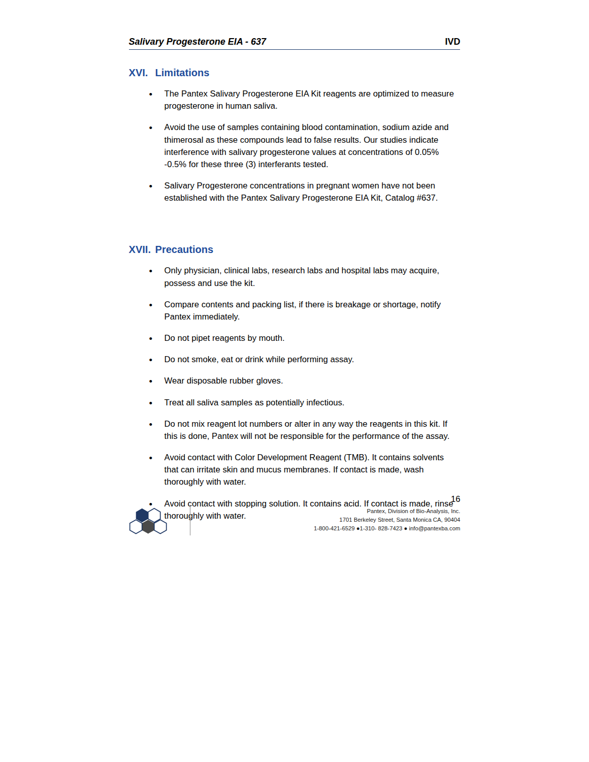Salivary Progesterone EIA - 637 IVD
XVI. Limitations
The Pantex Salivary Progesterone EIA Kit reagents are optimized to measure progesterone in human saliva.
Avoid the use of samples containing blood contamination, sodium azide and thimerosal as these compounds lead to false results. Our studies indicate interference with salivary progesterone values at concentrations of 0.05% -0.5% for these three (3) interferants tested.
Salivary Progesterone concentrations in pregnant women have not been established with the Pantex Salivary Progesterone EIA Kit, Catalog #637.
XVII. Precautions
Only physician, clinical labs, research labs and hospital labs may acquire, possess and use the kit.
Compare contents and packing list, if there is breakage or shortage, notify Pantex immediately.
Do not pipet reagents by mouth.
Do not smoke, eat or drink while performing assay.
Wear disposable rubber gloves.
Treat all saliva samples as potentially infectious.
Do not mix reagent lot numbers or alter in any way the reagents in this kit. If this is done, Pantex will not be responsible for the performance of the assay.
Avoid contact with Color Development Reagent (TMB). It contains solvents that can irritate skin and mucus membranes. If contact is made, wash thoroughly with water.
Avoid contact with stopping solution. It contains acid. If contact is made, rinse thoroughly with water.
16
Pantex, Division of Bio-Analysis, Inc.
1701 Berkeley Street, Santa Monica CA, 90404
1-800-421-6529 ●1-310- 828-7423 ● info@pantexba.com